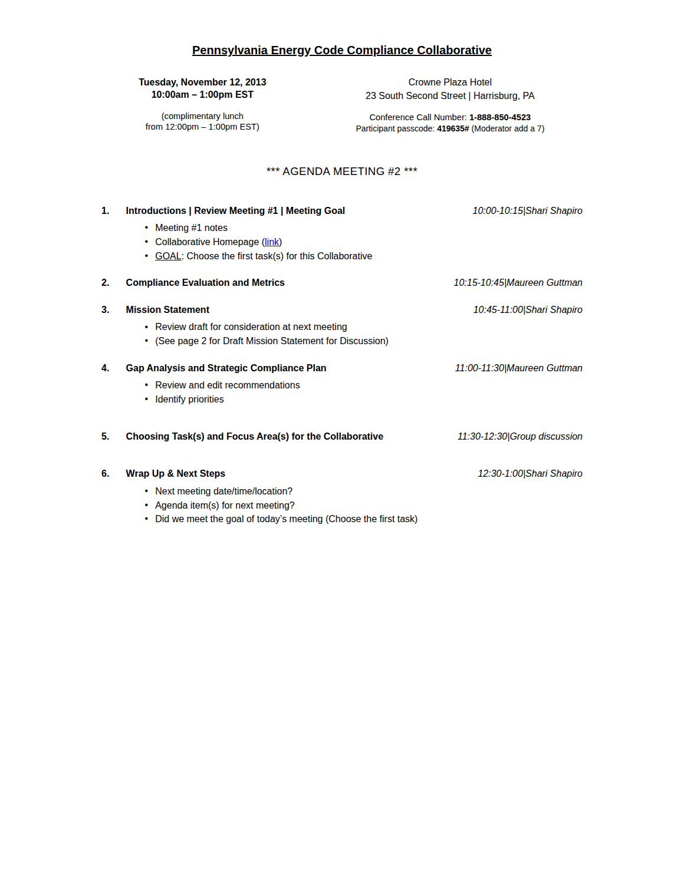Pennsylvania Energy Code Compliance Collaborative
Tuesday, November 12, 2013
10:00am – 1:00pm EST
(complimentary lunch
from 12:00pm – 1:00pm EST)
Crowne Plaza Hotel
23 South Second Street | Harrisburg, PA
Conference Call Number: 1-888-850-4523
Participant passcode: 419635# (Moderator add a 7)
*** AGENDA MEETING #2 ***
Introductions | Review Meeting #1 | Meeting Goal 10:00-10:15|Shari Shapiro
Meeting #1 notes
Collaborative Homepage (link)
GOAL: Choose the first task(s) for this Collaborative
Compliance Evaluation and Metrics 10:15-10:45|Maureen Guttman
Mission Statement 10:45-11:00|Shari Shapiro
Review draft for consideration at next meeting
(See page 2 for Draft Mission Statement for Discussion)
Gap Analysis and Strategic Compliance Plan 11:00-11:30|Maureen Guttman
Review and edit recommendations
Identify priorities
Choosing Task(s) and Focus Area(s) for the Collaborative 11:30-12:30|Group discussion
Wrap Up & Next Steps 12:30-1:00|Shari Shapiro
Next meeting date/time/location?
Agenda item(s) for next meeting?
Did we meet the goal of today’s meeting (Choose the first task)